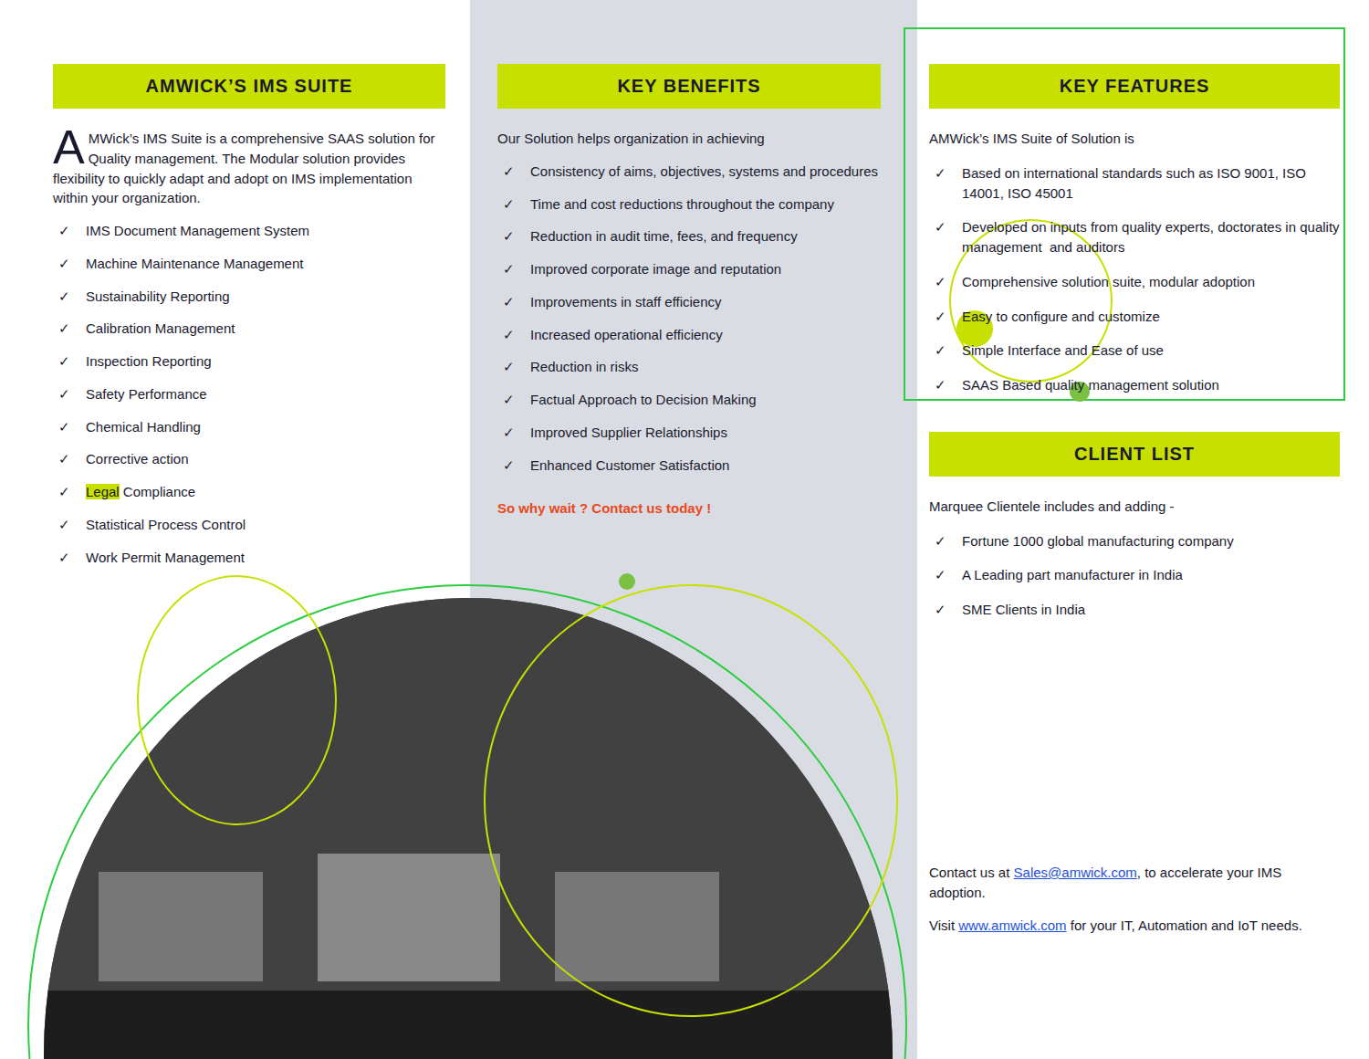AMWick’s IMS Suite
AMWick’s IMS Suite is a comprehensive SAAS solution for Quality management. The Modular solution provides flexibility to quickly adapt and adopt on IMS implementation within your organization.
IMS Document Management System
Machine Maintenance Management
Sustainability Reporting
Calibration Management
Inspection Reporting
Safety Performance
Chemical Handling
Corrective action
Legal Compliance
Statistical Process Control
Work Permit Management
Key Benefits
Our Solution helps organization in achieving
Consistency of aims, objectives, systems and procedures
Time and cost reductions throughout the company
Reduction in audit time, fees, and frequency
Improved corporate image and reputation
Improvements in staff efficiency
Increased operational efficiency
Reduction in risks
Factual Approach to Decision Making
Improved Supplier Relationships
Enhanced Customer Satisfaction
So why wait ? Contact us today !
Key Features
AMWick’s IMS Suite of Solution is
Based on international standards such as ISO 9001, ISO 14001, ISO 45001
Developed on inputs from quality experts, doctorates in quality management and auditors
Comprehensive solution suite, modular adoption
Easy to configure and customize
Simple Interface and Ease of use
SAAS Based quality management solution
Client List
Marquee Clientele includes and adding -
Fortune 1000 global manufacturing company
A Leading part manufacturer in India
SME Clients in India
Contact us at Sales@amwick.com, to accelerate your IMS adoption.
Visit www.amwick.com for your IT, Automation and IoT needs.